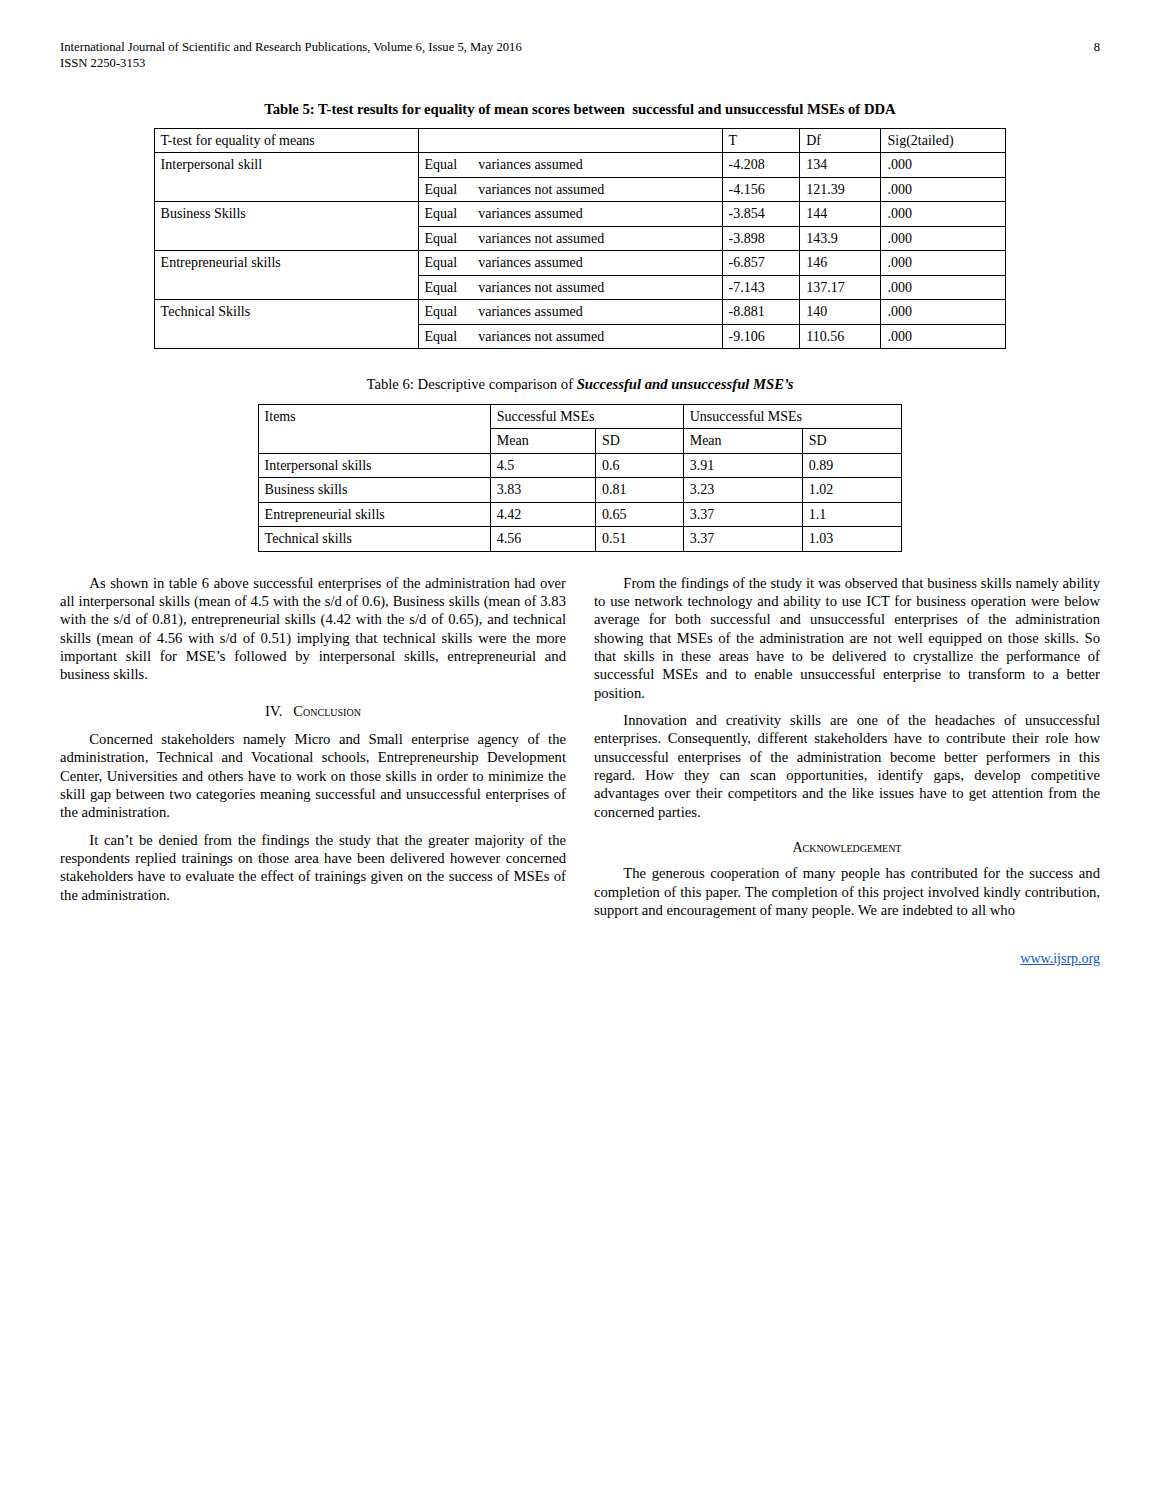International Journal of Scientific and Research Publications, Volume 6, Issue 5, May 2016
ISSN 2250-3153 8
Table 5: T-test results for equality of mean scores between successful and unsuccessful MSEs of DDA
| T-test for equality of means | | T | Df | Sig(2tailed) |
| Interpersonal skill | Equal variances assumed | -4.208 | 134 | .000 |
| Equal variances not assumed | -4.156 | 121.39 | .000 |
| Business Skills | Equal variances assumed | -3.854 | 144 | .000 |
| Equal variances not assumed | -3.898 | 143.9 | .000 |
| Entrepreneurial skills | Equal variances assumed | -6.857 | 146 | .000 |
| Equal variances not assumed | -7.143 | 137.17 | .000 |
| Technical Skills | Equal variances assumed | -8.881 | 140 | .000 |
| Equal variances not assumed | -9.106 | 110.56 | .000 |
Table 6: Descriptive comparison of Successful and unsuccessful MSE’s
| Items | Successful MSEs | Unsuccessful MSEs |
| Mean | SD | Mean | SD |
| Interpersonal skills | 4.5 | 0.6 | 3.91 | 0.89 |
| Business skills | 3.83 | 0.81 | 3.23 | 1.02 |
| Entrepreneurial skills | 4.42 | 0.65 | 3.37 | 1.1 |
| Technical skills | 4.56 | 0.51 | 3.37 | 1.03 |
As shown in table 6 above successful enterprises of the administration had over all interpersonal skills (mean of 4.5 with the s/d of 0.6), Business skills (mean of 3.83 with the s/d of 0.81), entrepreneurial skills (4.42 with the s/d of 0.65), and technical skills (mean of 4.56 with s/d of 0.51) implying that technical skills were the more important skill for MSE’s followed by interpersonal skills, entrepreneurial and business skills.
IV. Conclusion
Concerned stakeholders namely Micro and Small enterprise agency of the administration, Technical and Vocational schools, Entrepreneurship Development Center, Universities and others have to work on those skills in order to minimize the skill gap between two categories meaning successful and unsuccessful enterprises of the administration.
It can’t be denied from the findings the study that the greater majority of the respondents replied trainings on those area have been delivered however concerned stakeholders have to evaluate the effect of trainings given on the success of MSEs of the administration.
From the findings of the study it was observed that business skills namely ability to use network technology and ability to use ICT for business operation were below average for both successful and unsuccessful enterprises of the administration showing that MSEs of the administration are not well equipped on those skills. So that skills in these areas have to be delivered to crystallize the performance of successful MSEs and to enable unsuccessful enterprise to transform to a better position.
Innovation and creativity skills are one of the headaches of unsuccessful enterprises. Consequently, different stakeholders have to contribute their role how unsuccessful enterprises of the administration become better performers in this regard. How they can scan opportunities, identify gaps, develop competitive advantages over their competitors and the like issues have to get attention from the concerned parties.
Acknowledgement
The generous cooperation of many people has contributed for the success and completion of this paper. The completion of this project involved kindly contribution, support and encouragement of many people. We are indebted to all who
www.ijsrp.org